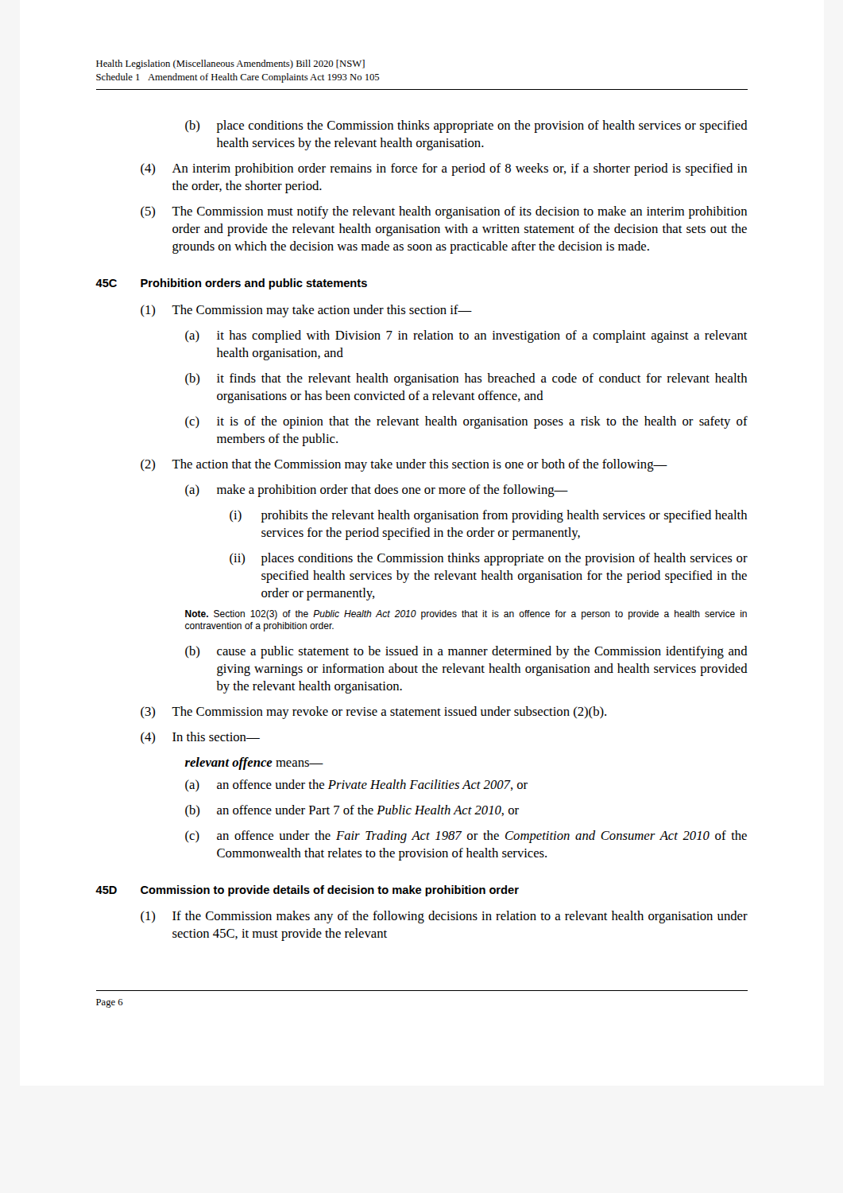Health Legislation (Miscellaneous Amendments) Bill 2020 [NSW]
Schedule 1 Amendment of Health Care Complaints Act 1993 No 105
(b)
place conditions the Commission thinks appropriate on the provision of health services or specified health services by the relevant health organisation.
(4)
An interim prohibition order remains in force for a period of 8 weeks or, if a shorter period is specified in the order, the shorter period.
(5)
The Commission must notify the relevant health organisation of its decision to make an interim prohibition order and provide the relevant health organisation with a written statement of the decision that sets out the grounds on which the decision was made as soon as practicable after the decision is made.
45C
Prohibition orders and public statements
(1)
The Commission may take action under this section if—
(a)
it has complied with Division 7 in relation to an investigation of a complaint against a relevant health organisation, and
(b)
it finds that the relevant health organisation has breached a code of conduct for relevant health organisations or has been convicted of a relevant offence, and
(c)
it is of the opinion that the relevant health organisation poses a risk to the health or safety of members of the public.
(2)
The action that the Commission may take under this section is one or both of the following—
(a)
make a prohibition order that does one or more of the following—
(i)
prohibits the relevant health organisation from providing health services or specified health services for the period specified in the order or permanently,
(ii)
places conditions the Commission thinks appropriate on the provision of health services or specified health services by the relevant health organisation for the period specified in the order or permanently,
Note. Section 102(3) of the Public Health Act 2010 provides that it is an offence for a person to provide a health service in contravention of a prohibition order.
(b)
cause a public statement to be issued in a manner determined by the Commission identifying and giving warnings or information about the relevant health organisation and health services provided by the relevant health organisation.
(3)
The Commission may revoke or revise a statement issued under subsection (2)(b).
(4)
In this section—
relevant offence means—
(a)
an offence under the Private Health Facilities Act 2007, or
(b)
an offence under Part 7 of the Public Health Act 2010, or
(c)
an offence under the Fair Trading Act 1987 or the Competition and Consumer Act 2010 of the Commonwealth that relates to the provision of health services.
45D
Commission to provide details of decision to make prohibition order
(1)
If the Commission makes any of the following decisions in relation to a relevant health organisation under section 45C, it must provide the relevant
Page 6